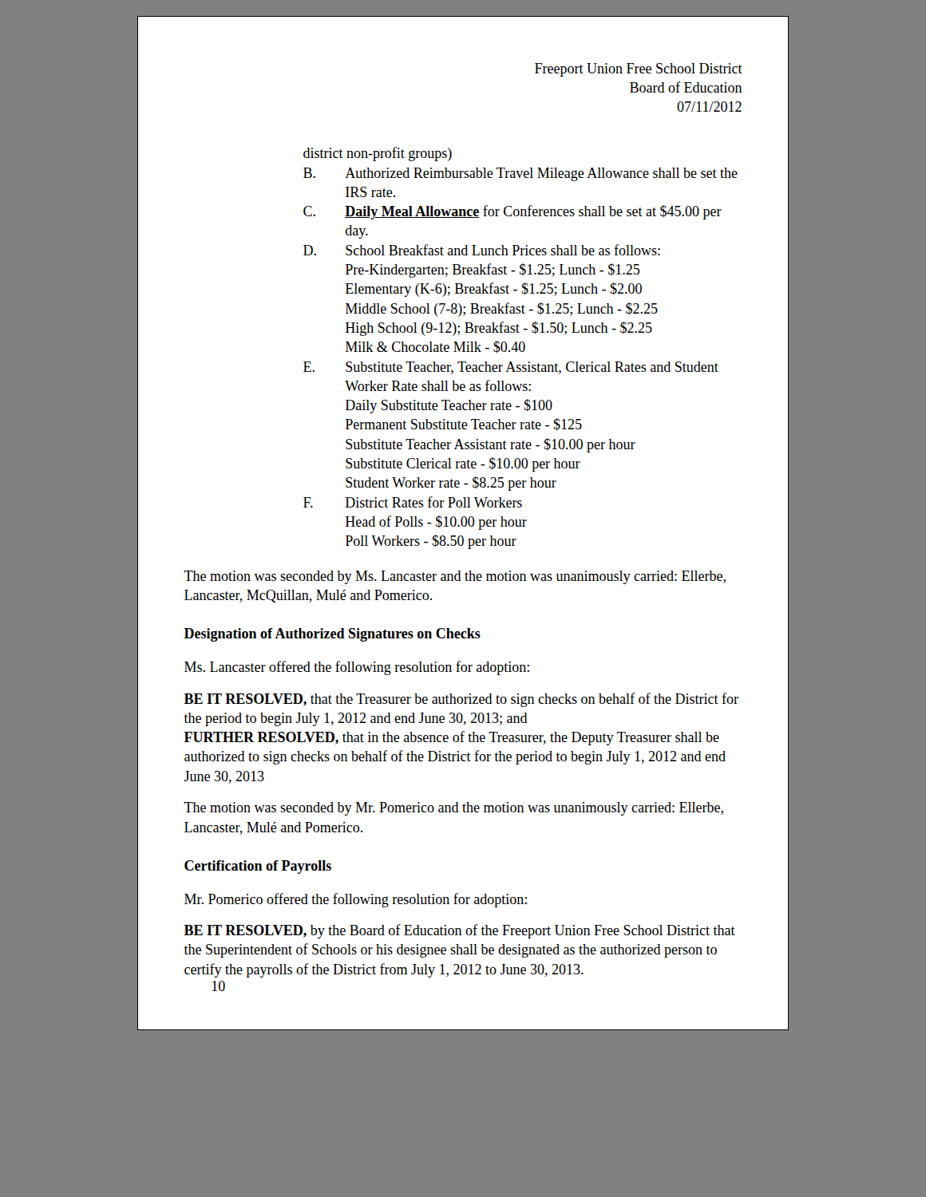Freeport Union Free School District
Board of Education
07/11/2012
district non-profit groups)
B.
Authorized Reimbursable Travel Mileage Allowance shall be set the IRS rate.
C.
Daily Meal Allowance for Conferences shall be set at $45.00 per day.
D.
School Breakfast and Lunch Prices shall be as follows:
Pre-Kindergarten; Breakfast - $1.25; Lunch - $1.25
Elementary (K-6); Breakfast - $1.25; Lunch - $2.00
Middle School (7-8); Breakfast - $1.25; Lunch - $2.25
High School (9-12); Breakfast - $1.50; Lunch - $2.25
Milk & Chocolate Milk - $0.40
E.
Substitute Teacher, Teacher Assistant, Clerical Rates and Student Worker Rate shall be as follows:
Daily Substitute Teacher rate - $100
Permanent Substitute Teacher rate - $125
Substitute Teacher Assistant rate - $10.00 per hour
Substitute Clerical rate - $10.00 per hour
Student Worker rate - $8.25 per hour
F.
District Rates for Poll Workers
Head of Polls - $10.00 per hour
Poll Workers - $8.50 per hour
The motion was seconded by Ms. Lancaster and the motion was unanimously carried: Ellerbe, Lancaster, McQuillan, Mulé and Pomerico.
Designation of Authorized Signatures on Checks
Ms. Lancaster offered the following resolution for adoption:
BE IT RESOLVED, that the Treasurer be authorized to sign checks on behalf of the District for the period to begin July 1, 2012 and end June 30, 2013; and
FURTHER RESOLVED, that in the absence of the Treasurer, the Deputy Treasurer shall be authorized to sign checks on behalf of the District for the period to begin July 1, 2012 and end June 30, 2013
The motion was seconded by Mr. Pomerico and the motion was unanimously carried: Ellerbe, Lancaster, Mulé and Pomerico.
Certification of Payrolls
Mr. Pomerico offered the following resolution for adoption:
BE IT RESOLVED, by the Board of Education of the Freeport Union Free School District that the Superintendent of Schools or his designee shall be designated as the authorized person to certify the payrolls of the District from July 1, 2012 to June 30, 2013.
10